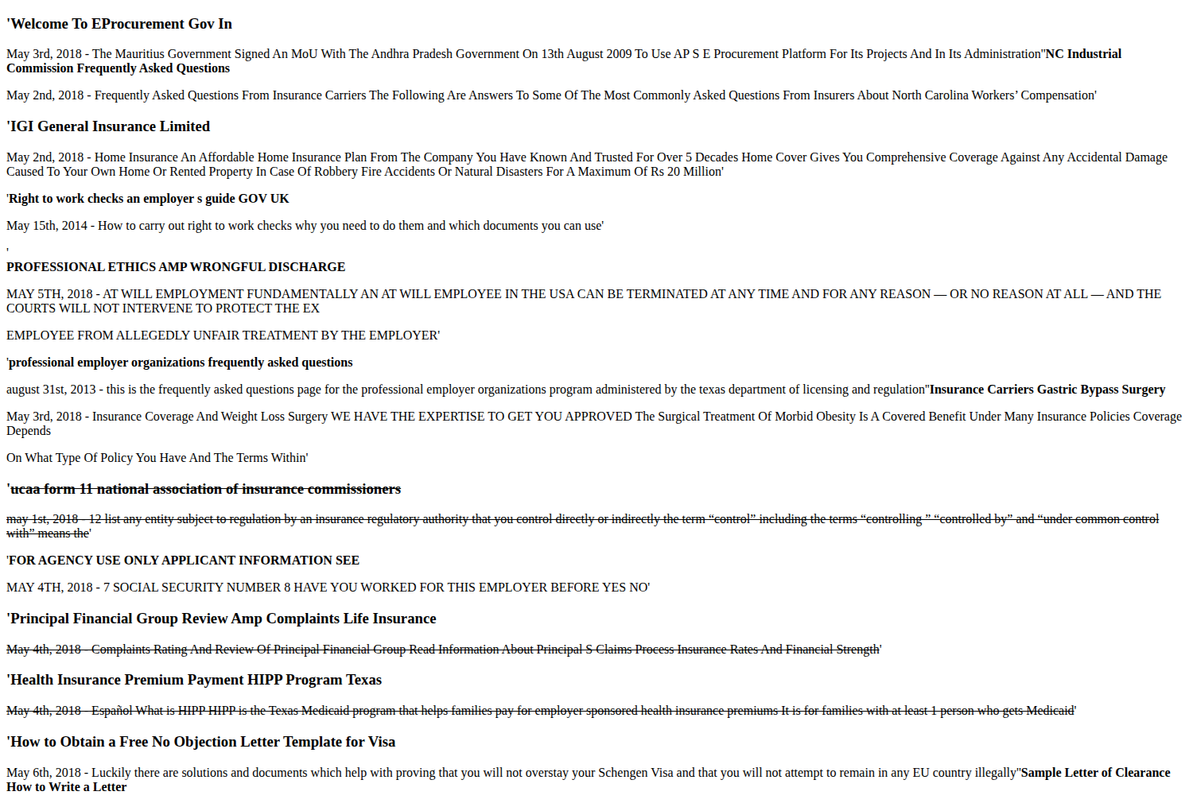'Welcome To EProcurement Gov In
May 3rd, 2018 - The Mauritius Government Signed An MoU With The Andhra Pradesh Government On 13th August 2009 To Use AP S E Procurement Platform For Its Projects And In Its Administration''NC Industrial Commission Frequently Asked Questions
May 2nd, 2018 - Frequently Asked Questions From Insurance Carriers The Following Are Answers To Some Of The Most Commonly Asked Questions From Insurers About North Carolina Workers’ Compensation'
'IGI General Insurance Limited
May 2nd, 2018 - Home Insurance An Affordable Home Insurance Plan From The Company You Have Known And Trusted For Over 5 Decades Home Cover Gives You Comprehensive Coverage Against Any Accidental Damage Caused To Your Own Home Or Rented Property In Case Of Robbery Fire Accidents Or Natural Disasters For A Maximum Of Rs 20 Million'
'Right to work checks an employer s guide GOV UK
May 15th, 2014 - How to carry out right to work checks why you need to do them and which documents you can use'
'
PROFESSIONAL ETHICS AMP WRONGFUL DISCHARGE
MAY 5TH, 2018 - AT WILL EMPLOYMENT FUNDAMENTALLY AN AT WILL EMPLOYEE IN THE USA CAN BE TERMINATED AT ANY TIME AND FOR ANY REASON — OR NO REASON AT ALL — AND THE COURTS WILL NOT INTERVENE TO PROTECT THE EX
EMPLOYEE FROM ALLEGEDLY UNFAIR TREATMENT BY THE EMPLOYER'
'professional employer organizations frequently asked questions
august 31st, 2013 - this is the frequently asked questions page for the professional employer organizations program administered by the texas department of licensing and regulation''Insurance Carriers Gastric Bypass Surgery
May 3rd, 2018 - Insurance Coverage And Weight Loss Surgery WE HAVE THE EXPERTISE TO GET YOU APPROVED The Surgical Treatment Of Morbid Obesity Is A Covered Benefit Under Many Insurance Policies Coverage Depends
On What Type Of Policy You Have And The Terms Within'
'ucaa form 11 national association of insurance commissioners
may 1st, 2018 - 12 list any entity subject to regulation by an insurance regulatory authority that you control directly or indirectly the term “control” including the terms “controlling ” “controlled by” and “under common control with” means the'
'FOR AGENCY USE ONLY APPLICANT INFORMATION SEE
MAY 4TH, 2018 - 7 SOCIAL SECURITY NUMBER 8 HAVE YOU WORKED FOR THIS EMPLOYER BEFORE YES NO'
'Principal Financial Group Review Amp Complaints Life Insurance
May 4th, 2018 - Complaints Rating And Review Of Principal Financial Group Read Information About Principal S Claims Process Insurance Rates And Financial Strength'
'Health Insurance Premium Payment HIPP Program Texas
May 4th, 2018 - Español What is HIPP HIPP is the Texas Medicaid program that helps families pay for employer sponsored health insurance premiums It is for families with at least 1 person who gets Medicaid'
'How to Obtain a Free No Objection Letter Template for Visa
May 6th, 2018 - Luckily there are solutions and documents which help with proving that you will not overstay your Schengen Visa and that you will not attempt to remain in any EU country illegally''Sample Letter of Clearance How to Write a Letter